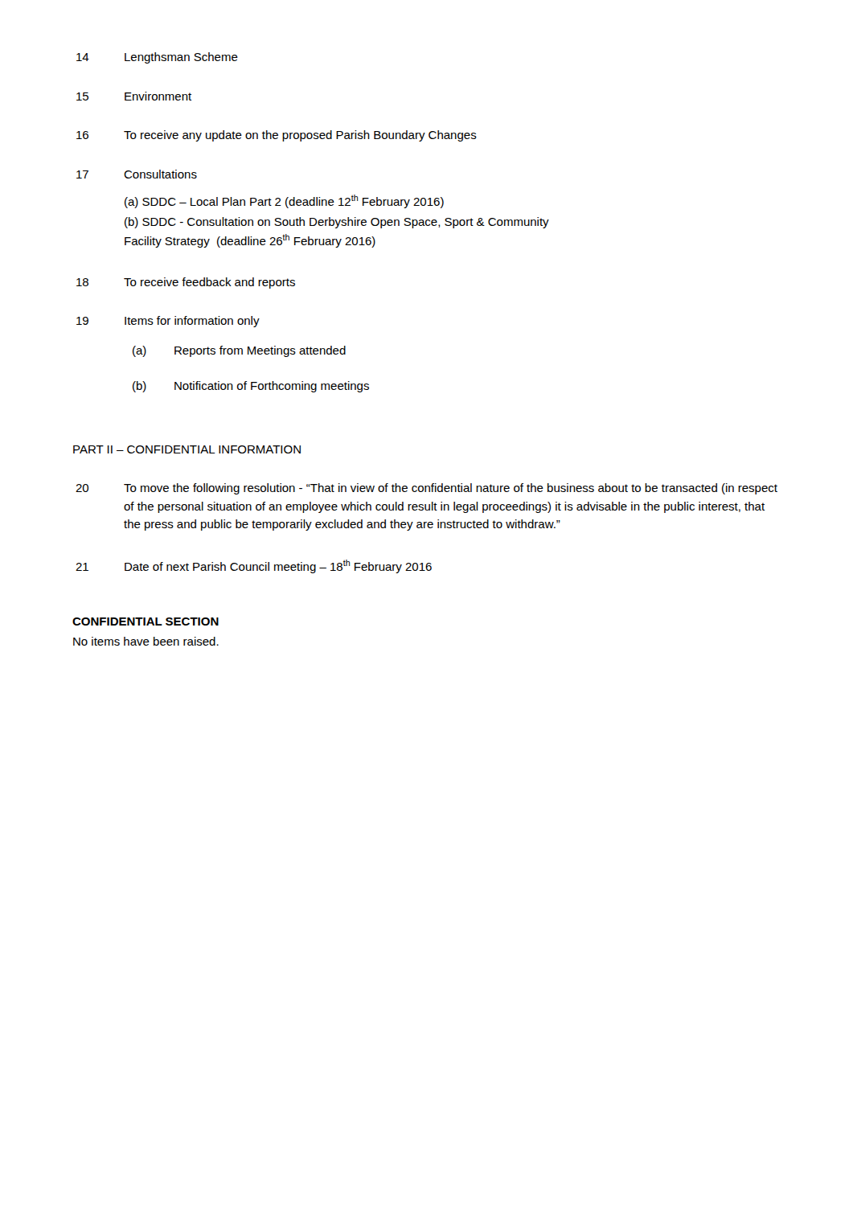14
Lengthsman Scheme
15
Environment
16
To receive any update on the proposed Parish Boundary Changes
17
Consultations
(a) SDDC – Local Plan Part 2 (deadline 12th February 2016)
(b) SDDC - Consultation on South Derbyshire Open Space, Sport & Community
Facility Strategy (deadline 26th February 2016)
18
To receive feedback and reports
19
Items for information only
(a)
Reports from Meetings attended
(b)
Notification of Forthcoming meetings
PART II – CONFIDENTIAL INFORMATION
20
To move the following resolution - “That in view of the confidential nature of the business about to be transacted (in respect of the personal situation of an employee which could result in legal proceedings) it is advisable in the public interest, that the press and public be temporarily excluded and they are instructed to withdraw.”
21
Date of next Parish Council meeting – 18th February 2016
CONFIDENTIAL SECTION
No items have been raised.